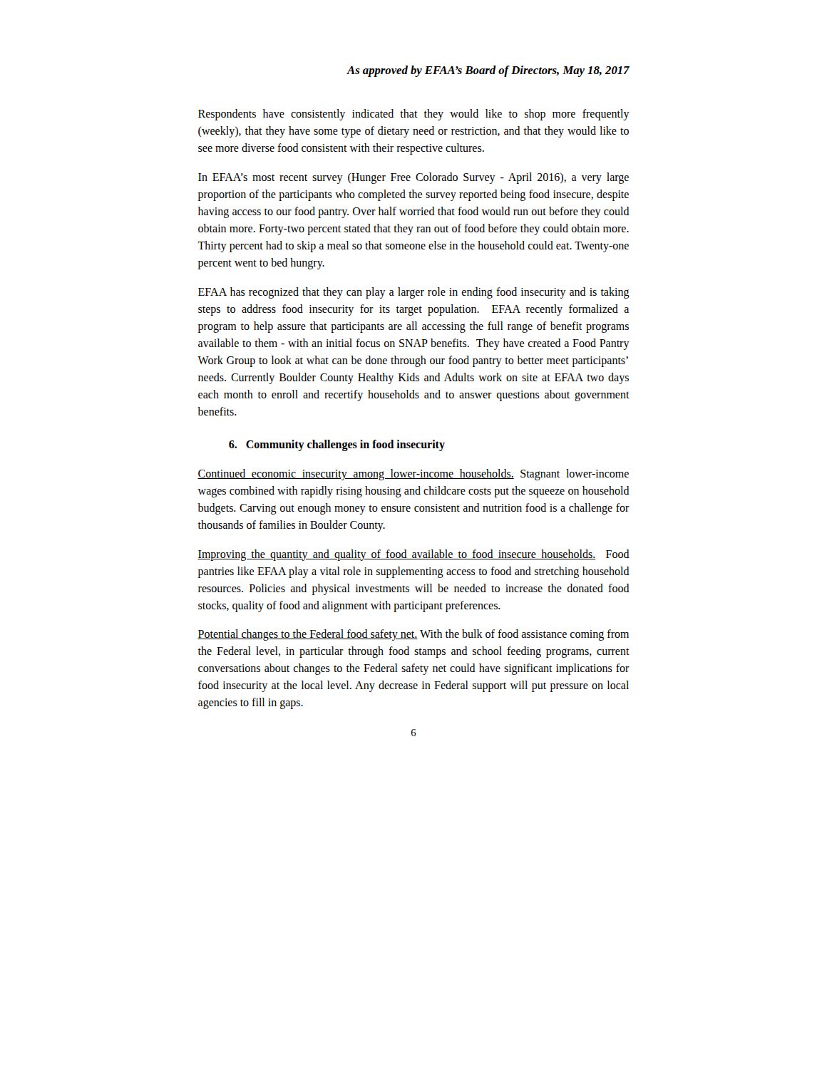As approved by EFAA’s Board of Directors, May 18, 2017
Respondents have consistently indicated that they would like to shop more frequently (weekly), that they have some type of dietary need or restriction, and that they would like to see more diverse food consistent with their respective cultures.
In EFAA’s most recent survey (Hunger Free Colorado Survey - April 2016), a very large proportion of the participants who completed the survey reported being food insecure, despite having access to our food pantry. Over half worried that food would run out before they could obtain more. Forty-two percent stated that they ran out of food before they could obtain more. Thirty percent had to skip a meal so that someone else in the household could eat. Twenty-one percent went to bed hungry.
EFAA has recognized that they can play a larger role in ending food insecurity and is taking steps to address food insecurity for its target population. EFAA recently formalized a program to help assure that participants are all accessing the full range of benefit programs available to them - with an initial focus on SNAP benefits. They have created a Food Pantry Work Group to look at what can be done through our food pantry to better meet participants’ needs. Currently Boulder County Healthy Kids and Adults work on site at EFAA two days each month to enroll and recertify households and to answer questions about government benefits.
6. Community challenges in food insecurity
Continued economic insecurity among lower-income households. Stagnant lower-income wages combined with rapidly rising housing and childcare costs put the squeeze on household budgets. Carving out enough money to ensure consistent and nutrition food is a challenge for thousands of families in Boulder County.
Improving the quantity and quality of food available to food insecure households. Food pantries like EFAA play a vital role in supplementing access to food and stretching household resources. Policies and physical investments will be needed to increase the donated food stocks, quality of food and alignment with participant preferences.
Potential changes to the Federal food safety net. With the bulk of food assistance coming from the Federal level, in particular through food stamps and school feeding programs, current conversations about changes to the Federal safety net could have significant implications for food insecurity at the local level. Any decrease in Federal support will put pressure on local agencies to fill in gaps.
6